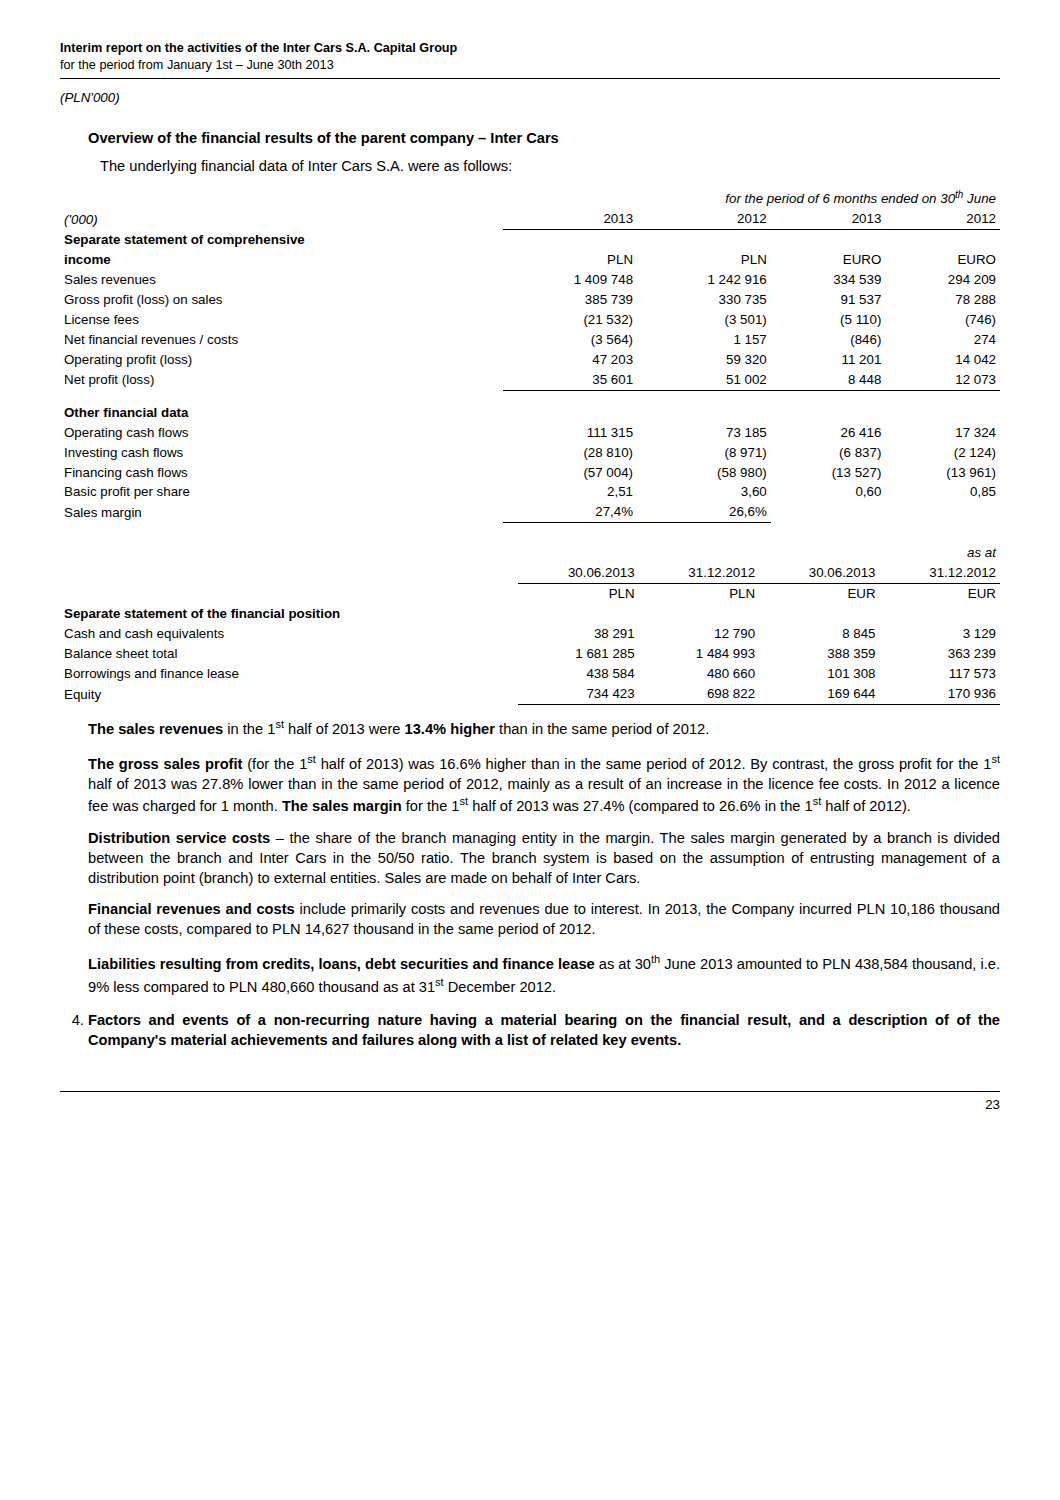Interim report on the activities of the Inter Cars S.A. Capital Group
for the period from January 1st – June 30th 2013
(PLN'000)
Overview of the financial results of the parent company – Inter Cars
The underlying financial data of Inter Cars S.A. were as follows:
| | for the period of 6 months ended on 30 th June |
| ('000) | 2013 | 2012 | 2013 | 2012 |
| Separate statement of comprehensive | | | | |
| income | PLN | PLN | EURO | EURO |
| Sales revenues | 1 409 748 | 1 242 916 | 334 539 | 294 209 |
| Gross profit (loss) on sales | 385 739 | 330 735 | 91 537 | 78 288 |
| License fees | (21 532) | (3 501) | (5 110) | (746) |
| Net financial revenues / costs | (3 564) | 1 157 | (846) | 274 |
| Operating profit (loss) | 47 203 | 59 320 | 11 201 | 14 042 |
| Net profit (loss) | 35 601 | 51 002 | 8 448 | 12 073 |
| Other financial data | | | | |
| Operating cash flows | 111 315 | 73 185 | 26 416 | 17 324 |
| Investing cash flows | (28 810) | (8 971) | (6 837) | (2 124) |
| Financing cash flows | (57 004) | (58 980) | (13 527) | (13 961) |
| Basic profit per share | 2,51 | 3,60 | 0,60 | 0,85 |
| Sales margin | 27,4% | 26,6% | | |
| | as at |
| | 30.06.2013 | 31.12.2012 | 30.06.2013 | 31.12.2012 |
| | PLN | PLN | EUR | EUR |
| Separate statement of the financial position | | | | |
| Cash and cash equivalents | 38 291 | 12 790 | 8 845 | 3 129 |
| Balance sheet total | 1 681 285 | 1 484 993 | 388 359 | 363 239 |
| Borrowings and finance lease | 438 584 | 480 660 | 101 308 | 117 573 |
| Equity | 734 423 | 698 822 | 169 644 | 170 936 |
The sales revenues in the 1st half of 2013 were 13.4% higher than in the same period of 2012.
The gross sales profit (for the 1st half of 2013) was 16.6% higher than in the same period of 2012. By contrast, the gross profit for the 1st half of 2013 was 27.8% lower than in the same period of 2012, mainly as a result of an increase in the licence fee costs. In 2012 a licence fee was charged for 1 month. The sales margin for the 1st half of 2013 was 27.4% (compared to 26.6% in the 1st half of 2012).
Distribution service costs – the share of the branch managing entity in the margin. The sales margin generated by a branch is divided between the branch and Inter Cars in the 50/50 ratio. The branch system is based on the assumption of entrusting management of a distribution point (branch) to external entities. Sales are made on behalf of Inter Cars.
Financial revenues and costs include primarily costs and revenues due to interest. In 2013, the Company incurred PLN 10,186 thousand of these costs, compared to PLN 14,627 thousand in the same period of 2012.
Liabilities resulting from credits, loans, debt securities and finance lease as at 30th June 2013 amounted to PLN 438,584 thousand, i.e. 9% less compared to PLN 480,660 thousand as at 31st December 2012.
Factors and events of a non-recurring nature having a material bearing on the financial result, and a description of of the Company's material achievements and failures along with a list of related key events.
23